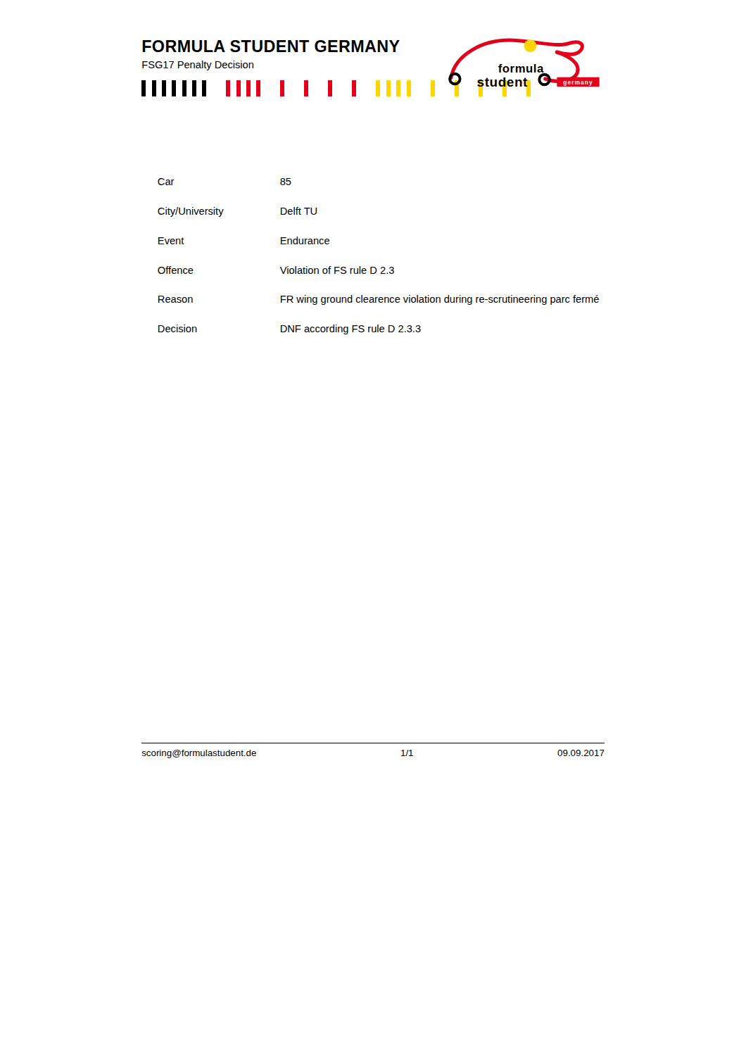formula student germany
FORMULA STUDENT GERMANY
FSG17 Penalty Decision
| Car | 85 |
| City/University | Delft TU |
| Event | Endurance |
| Offence | Violation of FS rule D 2.3 |
| Reason | FR wing ground clearence violation during re-scrutineering parc fermé |
| Decision | DNF according FS rule D 2.3.3 |
scoring@formulastudent.de
1/1
09.09.2017